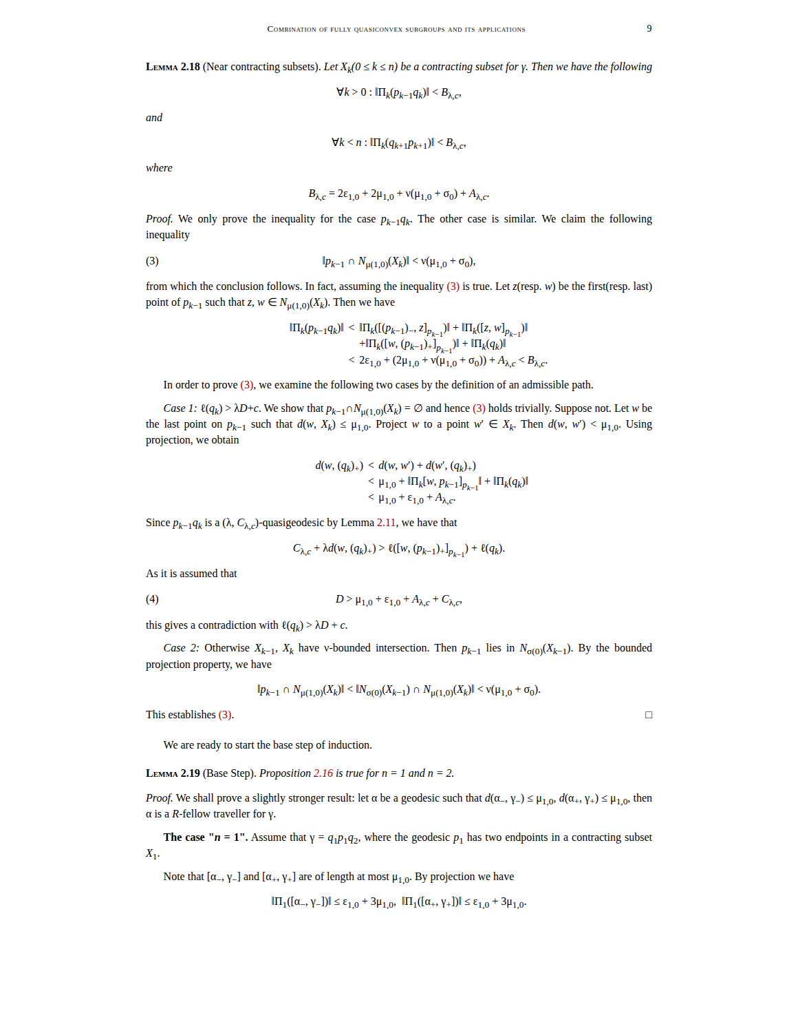Combination of fully quasiconvex subgroups and its applications 9
Lemma 2.18 (Near contracting subsets). Let Xk(0 ≤ k ≤ n) be a contracting subset for γ. Then we have the following
∀k > 0 : ‖Πk(pk−1qk)‖ < Bλ,c,
and
∀k < n : ‖Πk(qk+1pk+1)‖ < Bλ,c,
where
Bλ,c = 2ε1,0 + 2μ1,0 + ν(μ1,0 + σ0) + Aλ,c.
Proof. We only prove the inequality for the case pk−1qk. The other case is similar. We claim the following inequality
(3) ‖pk−1 ∩ Nμ(1,0)(Xk)‖ < ν(μ1,0 + σ0),
from which the conclusion follows. In fact, assuming the inequality (3) is true. Let z(resp. w) be the first(resp. last) point of pk−1 such that z, w ∈ Nμ(1,0)(Xk). Then we have
‖Πk(pk−1qk)‖<‖Πk([(pk−1)−, z]pk−1)‖ + ‖Πk([z, w]pk−1)‖ +‖Πk([w, (pk−1)+]pk−1)‖ + ‖Πk(qk)‖ <2ε1,0 + (2μ1,0 + ν(μ1,0 + σ0)) + Aλ,c < Bλ,c.
In order to prove (3), we examine the following two cases by the definition of an admissible path.
Case 1: ℓ(qk) > λD+c. We show that pk−1∩Nμ(1,0)(Xk) = ∅ and hence (3) holds trivially. Suppose not. Let w be the last point on pk−1 such that d(w, Xk) ≤ μ1,0. Project w to a point w′ ∈ Xk. Then d(w, w′) < μ1,0. Using projection, we obtain
d(w, (qk)+)<d(w, w′) + d(w′, (qk)+) <μ1,0 + ‖Πk[w, pk−1]pk−1‖ + ‖Πk(qk)‖ <μ1,0 + ε1,0 + Aλ,c.
Since pk−1qk is a (λ, Cλ,c)-quasigeodesic by Lemma 2.11, we have that
Cλ,c + λd(w, (qk)+) > ℓ([w, (pk−1)+]pk−1) + ℓ(qk).
As it is assumed that
(4) D > μ1,0 + ε1,0 + Aλ,c + Cλ,c,
this gives a contradiction with ℓ(qk) > λD + c.
Case 2: Otherwise Xk−1, Xk have ν-bounded intersection. Then pk−1 lies in Nσ(0)(Xk−1). By the bounded projection property, we have
‖pk−1 ∩ Nμ(1,0)(Xk)‖ < ‖Nσ(0)(Xk−1) ∩ Nμ(1,0)(Xk)‖ < ν(μ1,0 + σ0).
This establishes (3). □
We are ready to start the base step of induction.
Lemma 2.19 (Base Step). Proposition 2.16 is true for n = 1 and n = 2.
Proof. We shall prove a slightly stronger result: let α be a geodesic such that d(α−, γ−) ≤ μ1,0, d(α+, γ+) ≤ μ1,0, then α is a R-fellow traveller for γ.
The case "n = 1". Assume that γ = q1p1q2, where the geodesic p1 has two endpoints in a contracting subset X1.
Note that [α−, γ−] and [α+, γ+] are of length at most μ1,0. By projection we have
‖Π1([α−, γ−])‖ ≤ ε1,0 + 3μ1,0, ‖Π1([α+, γ+])‖ ≤ ε1,0 + 3μ1,0.